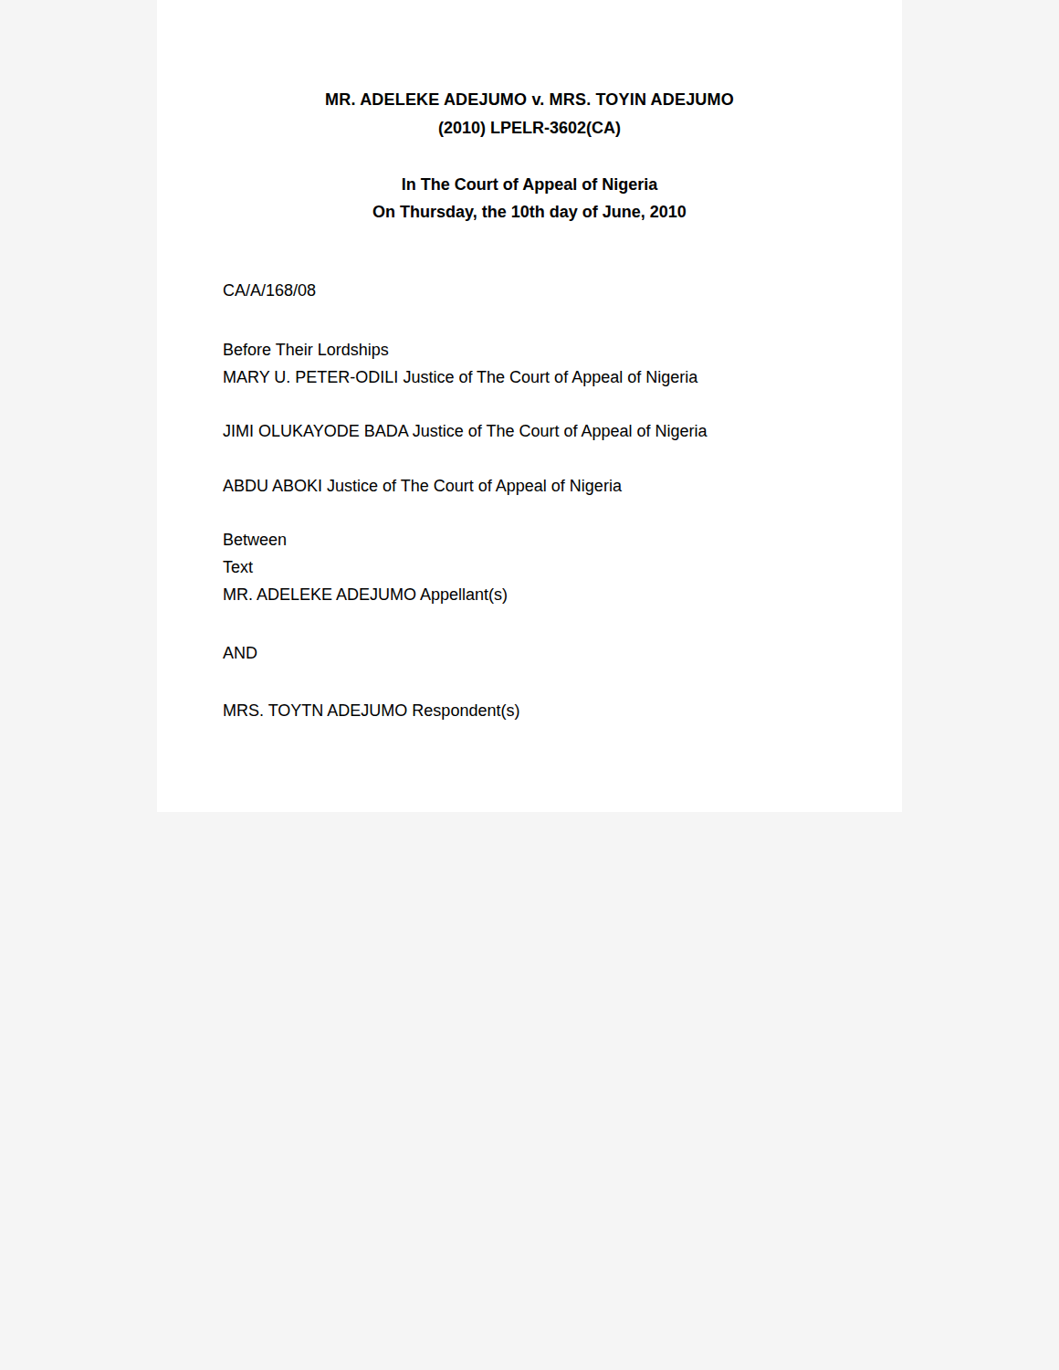MR. ADELEKE ADEJUMO v. MRS. TOYIN ADEJUMO
(2010) LPELR-3602(CA)
In The Court of Appeal of Nigeria
On Thursday, the 10th day of June, 2010
CA/A/168/08
Before Their Lordships
MARY U. PETER-ODILI Justice of The Court of Appeal of Nigeria
JIMI OLUKAYODE BADA Justice of The Court of Appeal of Nigeria
ABDU ABOKI Justice of The Court of Appeal of Nigeria
Between
Text
MR. ADELEKE ADEJUMO Appellant(s)
AND
MRS. TOYTN ADEJUMO Respondent(s)